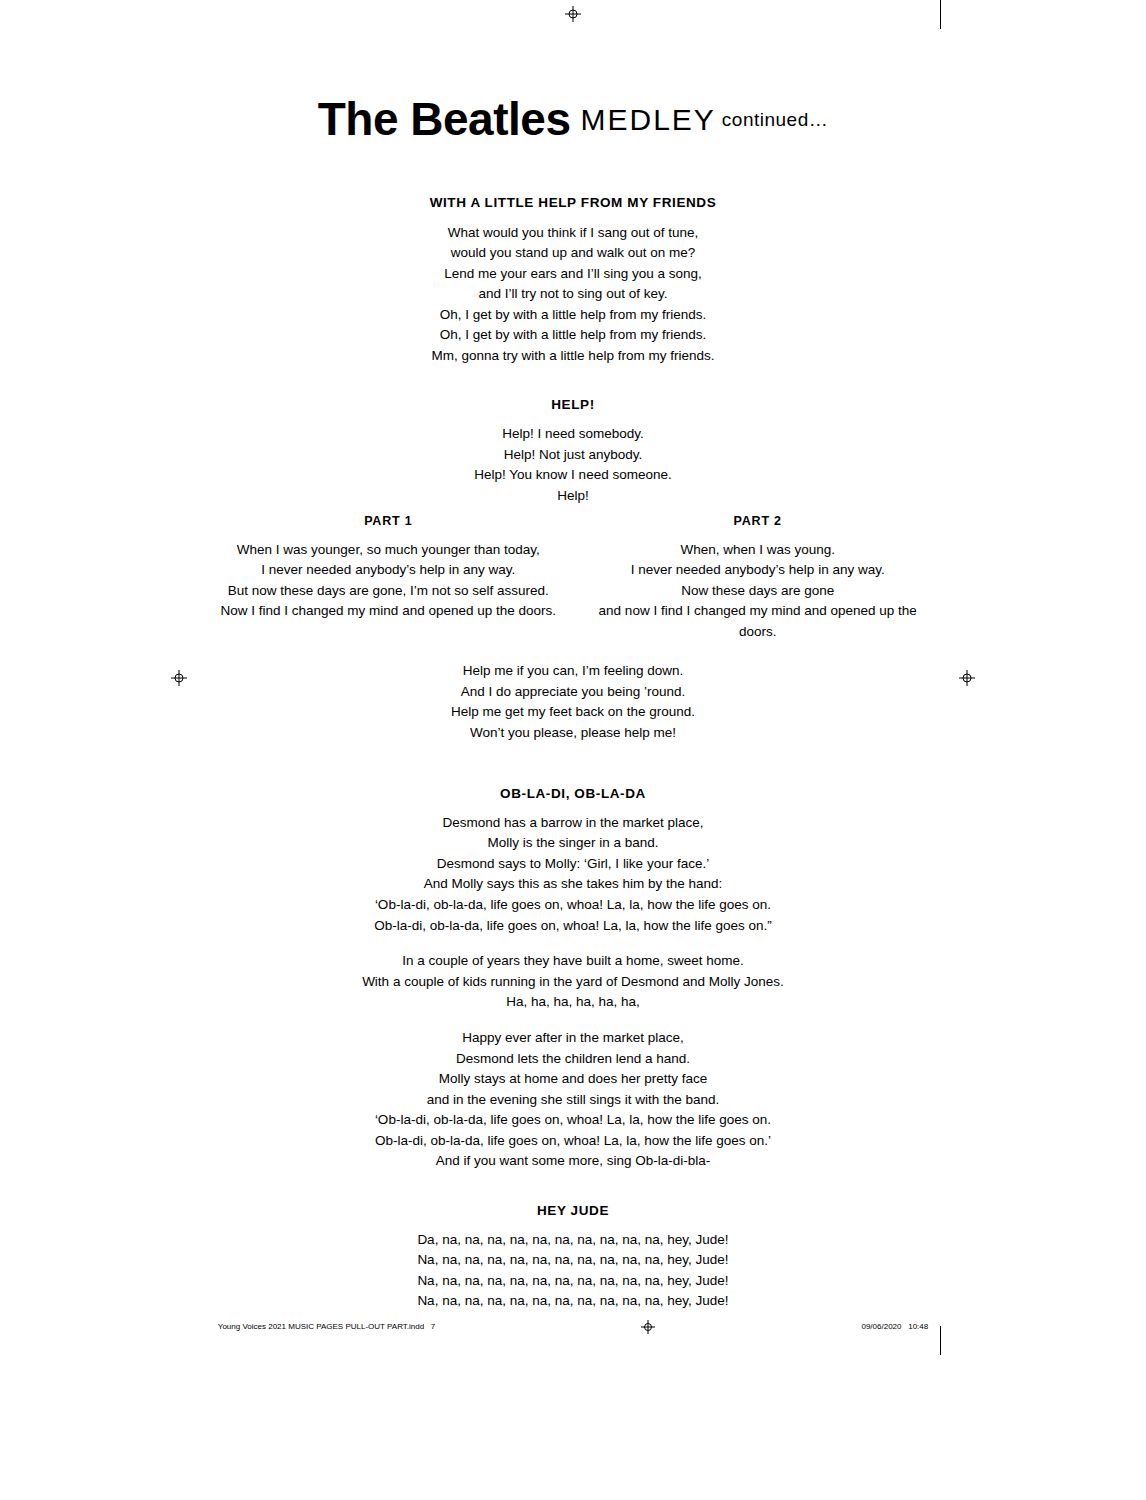The Beatles MEDLEY continued…
With a Little Help From My Friends
What would you think if I sang out of tune,
would you stand up and walk out on me?
Lend me your ears and I’ll sing you a song,
and I’ll try not to sing out of key.
Oh, I get by with a little help from my friends.
Oh, I get by with a little help from my friends.
Mm, gonna try with a little help from my friends.
Help!
Help! I need somebody.
Help! Not just anybody.
Help! You know I need someone.
Help!
PART 1
When I was younger, so much younger than today,
I never needed anybody’s help in any way.
But now these days are gone, I’m not so self assured.
Now I find I changed my mind and opened up the doors.
PART 2
When, when I was young.
I never needed anybody’s help in any way.
Now these days are gone
and now I find I changed my mind and opened up the doors.
Help me if you can, I’m feeling down.
And I do appreciate you being ’round.
Help me get my feet back on the ground.
Won’t you please, please help me!
Ob-La-Di, Ob-La-Da
Desmond has a barrow in the market place,
Molly is the singer in a band.
Desmond says to Molly: ‘Girl, I like your face.’
And Molly says this as she takes him by the hand:
‘Ob-la-di, ob-la-da, life goes on, whoa! La, la, how the life goes on.
Ob-la-di, ob-la-da, life goes on, whoa! La, la, how the life goes on.”
In a couple of years they have built a home, sweet home.
With a couple of kids running in the yard of Desmond and Molly Jones.
Ha, ha, ha, ha, ha, ha,
Happy ever after in the market place,
Desmond lets the children lend a hand.
Molly stays at home and does her pretty face
and in the evening she still sings it with the band.
‘Ob-la-di, ob-la-da, life goes on, whoa! La, la, how the life goes on.
Ob-la-di, ob-la-da, life goes on, whoa! La, la, how the life goes on.’
And if you want some more, sing Ob-la-di-bla-
Hey Jude
Da, na, na, na, na, na, na, na, na, na, na, hey, Jude!
Na, na, na, na, na, na, na, na, na, na, na, hey, Jude!
Na, na, na, na, na, na, na, na, na, na, na, hey, Jude!
Na, na, na, na, na, na, na, na, na, na, na, hey, Jude!
Young Voices 2021 MUSIC PAGES PULL-OUT PART.indd 7
09/06/2020 10:48